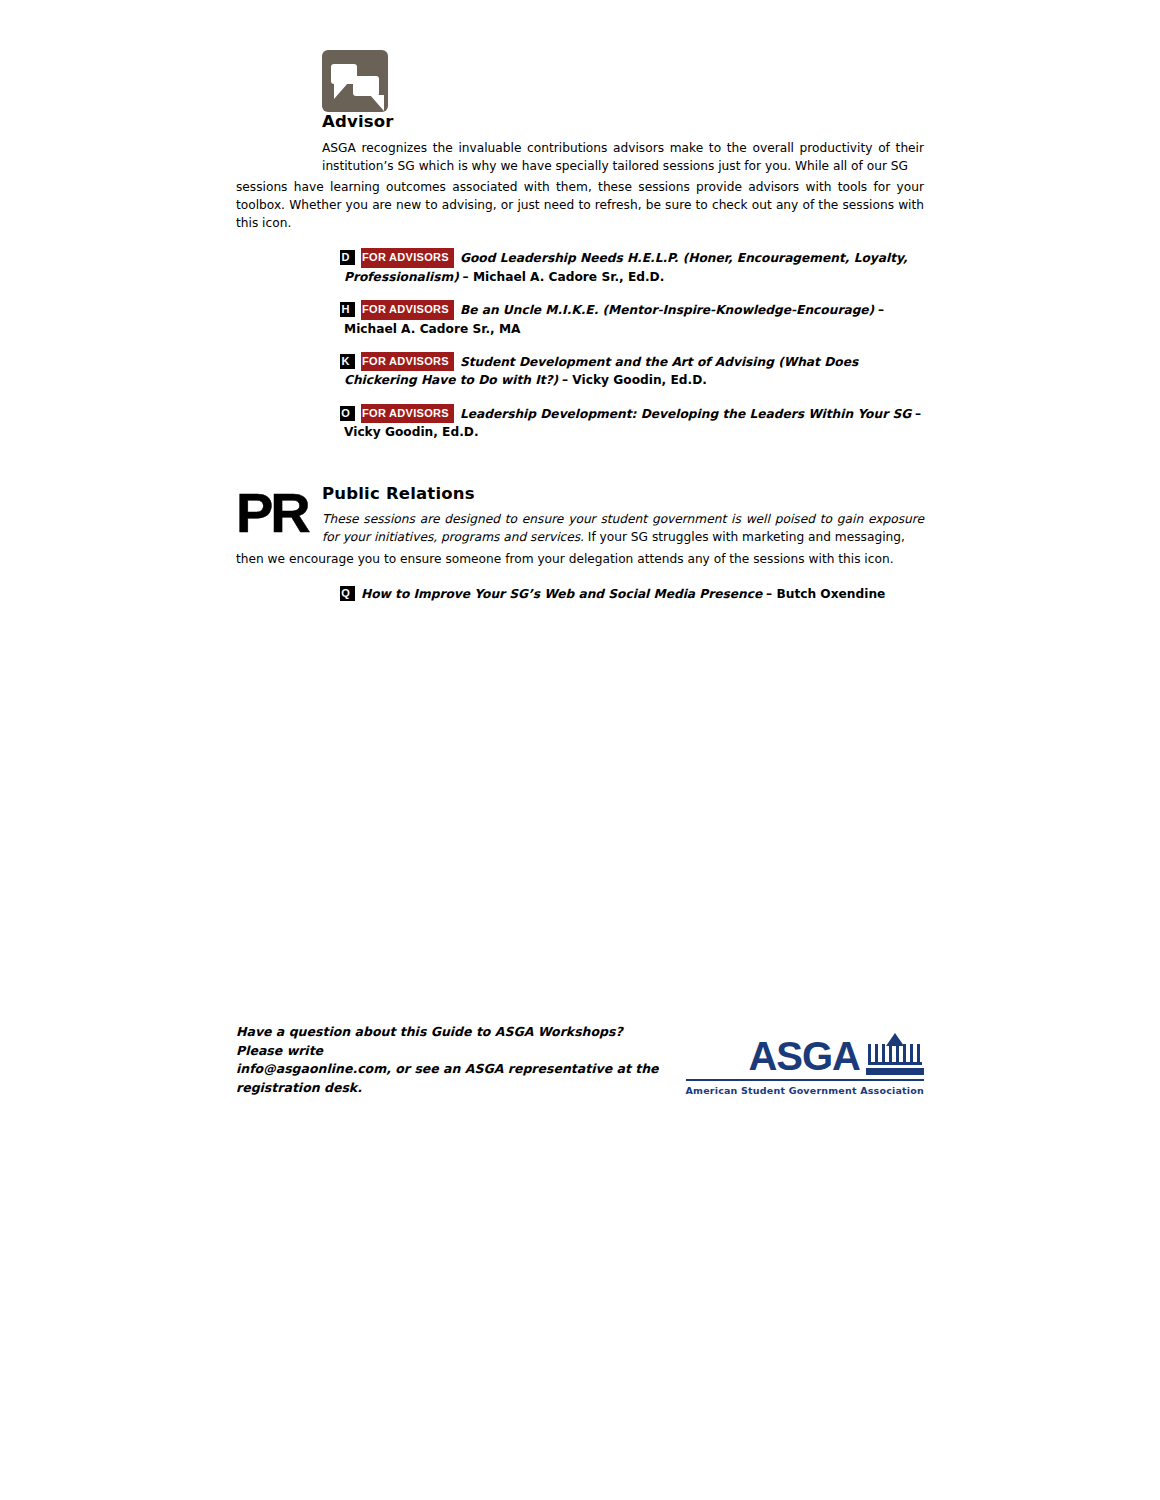Advisor
ASGA recognizes the invaluable contributions advisors make to the overall productivity of their institution’s SG which is why we have specially tailored sessions just for you. While all of our SG
sessions have learning outcomes associated with them, these sessions provide advisors with tools for your toolbox. Whether you are new to advising, or just need to refresh, be sure to check out any of the sessions with this icon.
DFOR ADVISORS Good Leadership Needs H.E.L.P. (Honer, Encouragement, Loyalty, Professionalism) – Michael A. Cadore Sr., Ed.D.
HFOR ADVISORS Be an Uncle M.I.K.E. (Mentor-Inspire-Knowledge-Encourage) – Michael A. Cadore Sr., MA
KFOR ADVISORS Student Development and the Art of Advising (What Does Chickering Have to Do with It?) – Vicky Goodin, Ed.D.
OFOR ADVISORS Leadership Development: Developing the Leaders Within Your SG – Vicky Goodin, Ed.D.
PR
Public Relations
These sessions are designed to ensure your student government is well poised to gain exposure for your initiatives, programs and services. If your SG struggles with marketing and messaging,
then we encourage you to ensure someone from your delegation attends any of the sessions with this icon.
QHow to Improve Your SG’s Web and Social Media Presence – Butch Oxendine
Have a question about this Guide to ASGA Workshops? Please write
info@asgaonline.com, or see an ASGA representative at the registration desk.
ASGA
American Student Government Association